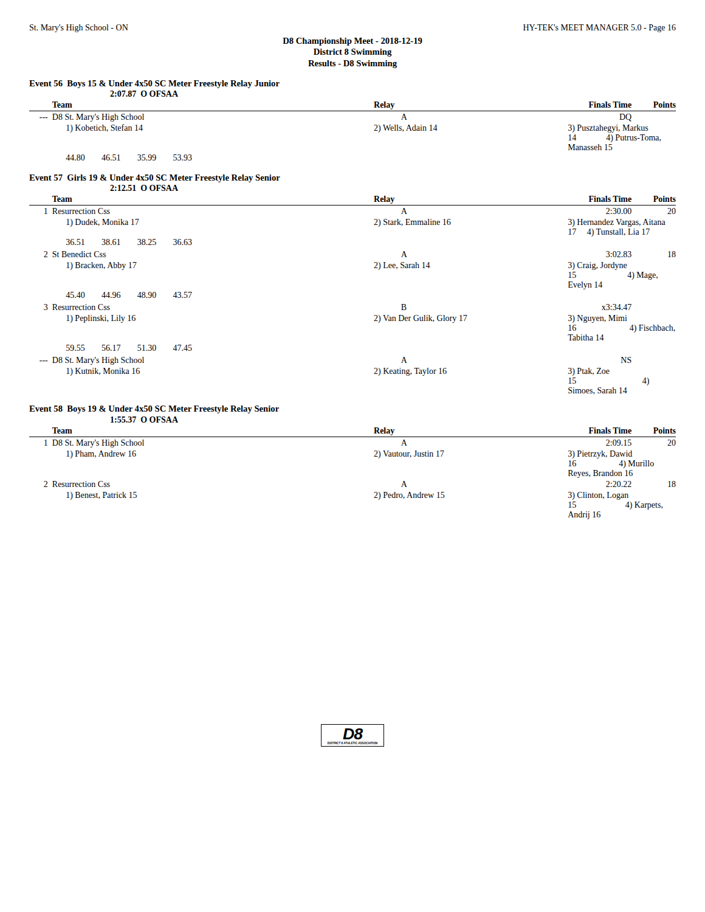St. Mary's High School - ON
HY-TEK's MEET MANAGER 5.0 - Page 16
D8 Championship Meet - 2018-12-19
District 8 Swimming
Results - D8 Swimming
Event 56 Boys 15 & Under 4x50 SC Meter Freestyle Relay Junior
2:07.87 O OFSAA
| | Team | Relay | Finals Time | Points |
| --- | --- | --- | --- | --- |
| --- | D8 St. Mary's High School | A | DQ | |
| | 1) Kobetich, Stefan 14 | 2) Wells, Adain 14 | 3) Pusztahegyi, Markus 14 4) Putrus-Toma, Manasseh 15 |
| | 44.80 46.51 35.99 53.93 | | | |
Event 57 Girls 19 & Under 4x50 SC Meter Freestyle Relay Senior
2:12.51 O OFSAA
| | Team | Relay | Finals Time | Points |
| --- | --- | --- | --- | --- |
| 1 | Resurrection Css | A | 2:30.00 | 20 |
| | 1) Dudek, Monika 17 | 2) Stark, Emmaline 16 | 3) Hernandez Vargas, Aitana 17 4) Tunstall, Lia 17 |
| | 36.51 38.61 38.25 36.63 | | | |
| 2 | St Benedict Css | A | 3:02.83 | 18 |
| | 1) Bracken, Abby 17 | 2) Lee, Sarah 14 | 3) Craig, Jordyne 15 4) Mage, Evelyn 14 |
| | 45.40 44.96 48.90 43.57 | | | |
| 3 | Resurrection Css | B | x3:34.47 | |
| | 1) Peplinski, Lily 16 | 2) Van Der Gulik, Glory 17 | 3) Nguyen, Mimi 16 4) Fischbach, Tabitha 14 |
| | 59.55 56.17 51.30 47.45 | | | |
| --- | D8 St. Mary's High School | A | NS | |
| | 1) Kutnik, Monika 16 | 2) Keating, Taylor 16 | 3) Ptak, Zoe 15 4) Simoes, Sarah 14 |
Event 58 Boys 19 & Under 4x50 SC Meter Freestyle Relay Senior
1:55.37 O OFSAA
| | Team | Relay | Finals Time | Points |
| --- | --- | --- | --- | --- |
| 1 | D8 St. Mary's High School | A | 2:09.15 | 20 |
| | 1) Pham, Andrew 16 | 2) Vautour, Justin 17 | 3) Pietrzyk, Dawid 16 4) Murillo Reyes, Brandon 16 |
| 2 | Resurrection Css | A | 2:20.22 | 18 |
| | 1) Benest, Patrick 15 | 2) Pedro, Andrew 15 | 3) Clinton, Logan 15 4) Karpets, Andrij 16 |
D8DISTRICT 8 ATHLETIC ASSOCIATION